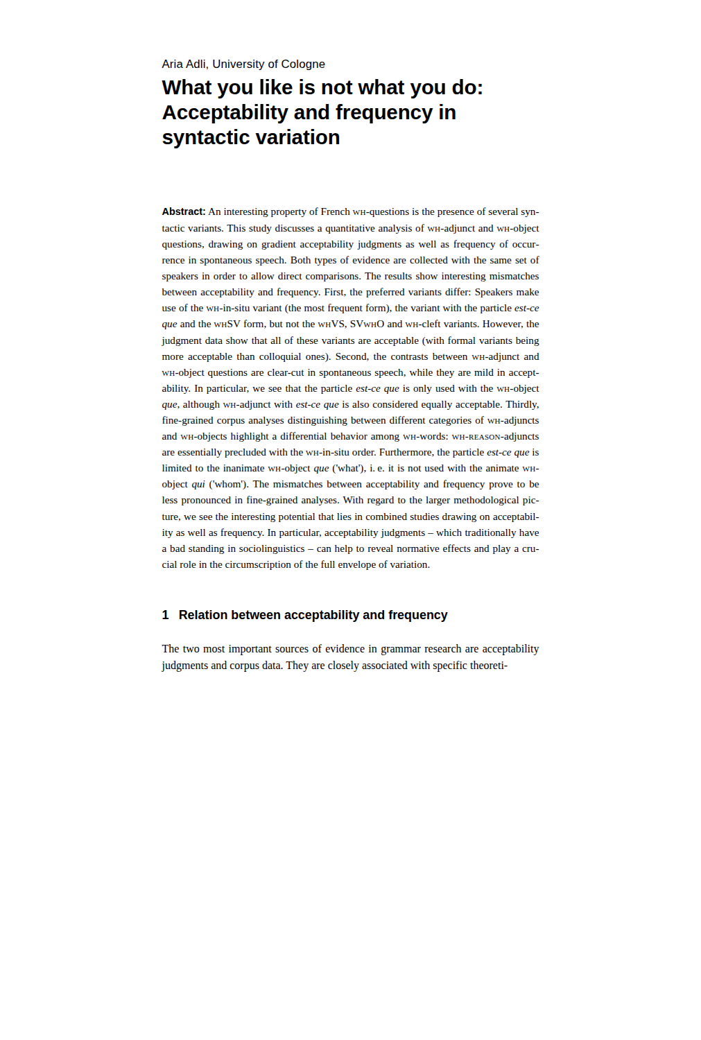Aria Adli, University of Cologne
What you like is not what you do: Acceptability and frequency in syntactic variation
Abstract: An interesting property of French wh-questions is the presence of several syntactic variants. This study discusses a quantitative analysis of wh-adjunct and wh-object questions, drawing on gradient acceptability judgments as well as frequency of occurrence in spontaneous speech. Both types of evidence are collected with the same set of speakers in order to allow direct comparisons. The results show interesting mismatches between acceptability and frequency. First, the preferred variants differ: Speakers make use of the wh-in-situ variant (the most frequent form), the variant with the particle est-ce que and the wh SV form, but not the wh VS, SVwh O and wh-cleft variants. However, the judgment data show that all of these variants are acceptable (with formal variants being more acceptable than colloquial ones). Second, the contrasts between wh-adjunct and wh-object questions are clear-cut in spontaneous speech, while they are mild in acceptability. In particular, we see that the particle est-ce que is only used with the wh-object que, although wh-adjunct with est-ce que is also considered equally acceptable. Thirdly, fine-grained corpus analyses distinguishing between different categories of wh-adjuncts and wh-objects highlight a differential behavior among wh-words: wh-reason-adjuncts are essentially precluded with the wh-in-situ order. Furthermore, the particle est-ce que is limited to the inanimate wh-object que ('what'), i. e. it is not used with the animate wh-object qui ('whom'). The mismatches between acceptability and frequency prove to be less pronounced in fine-grained analyses. With regard to the larger methodological picture, we see the interesting potential that lies in combined studies drawing on acceptability as well as frequency. In particular, acceptability judgments – which traditionally have a bad standing in sociolinguistics – can help to reveal normative effects and play a crucial role in the circumscription of the full envelope of variation.
1 Relation between acceptability and frequency
The two most important sources of evidence in grammar research are acceptability judgments and corpus data. They are closely associated with specific theoreti-